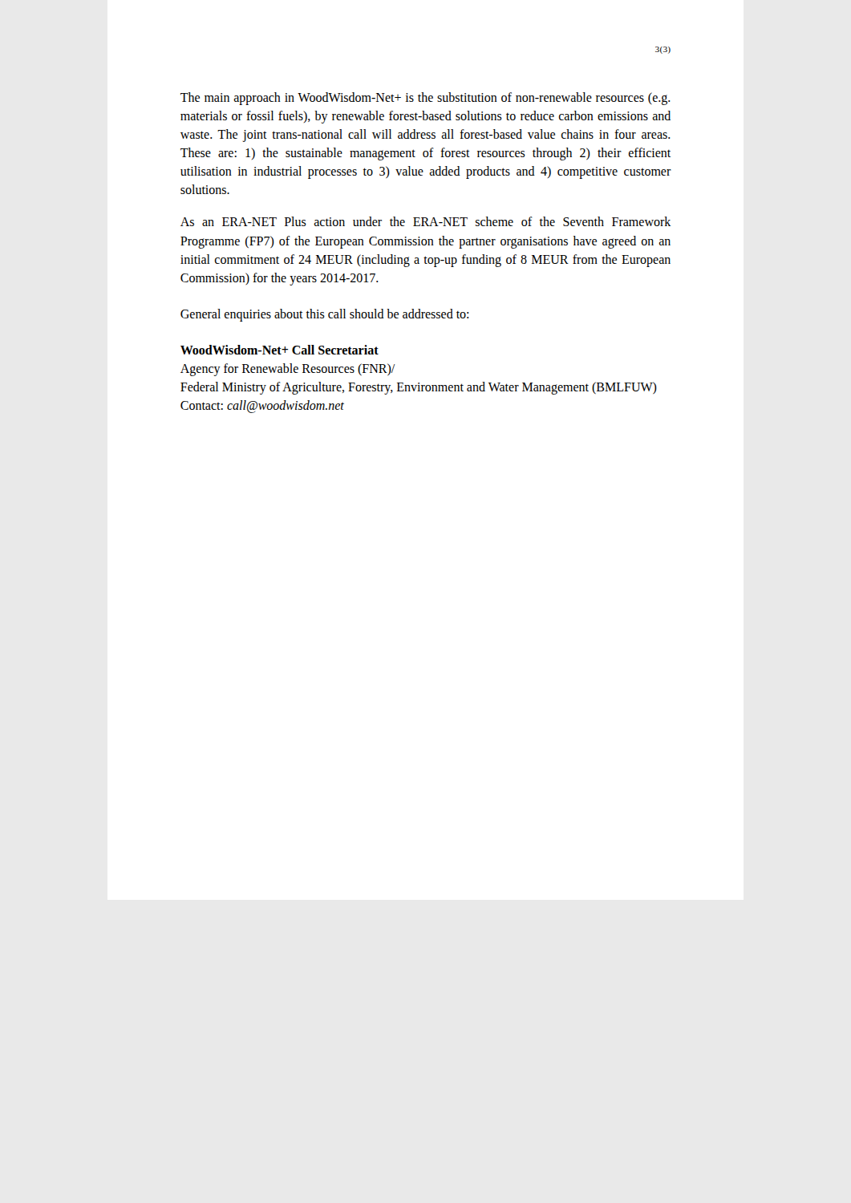3(3)
The main approach in WoodWisdom-Net+ is the substitution of non-renewable resources (e.g. materials or fossil fuels), by renewable forest-based solutions to reduce carbon emissions and waste. The joint trans-national call will address all forest-based value chains in four areas. These are: 1) the sustainable management of forest resources through 2) their efficient utilisation in industrial processes to 3) value added products and 4) competitive customer solutions.
As an ERA-NET Plus action under the ERA-NET scheme of the Seventh Framework Programme (FP7) of the European Commission the partner organisations have agreed on an initial commitment of 24 MEUR (including a top-up funding of 8 MEUR from the European Commission) for the years 2014-2017.
General enquiries about this call should be addressed to:
WoodWisdom-Net+ Call Secretariat
Agency for Renewable Resources (FNR)/
Federal Ministry of Agriculture, Forestry, Environment and Water Management (BMLFUW)
Contact: call@woodwisdom.net